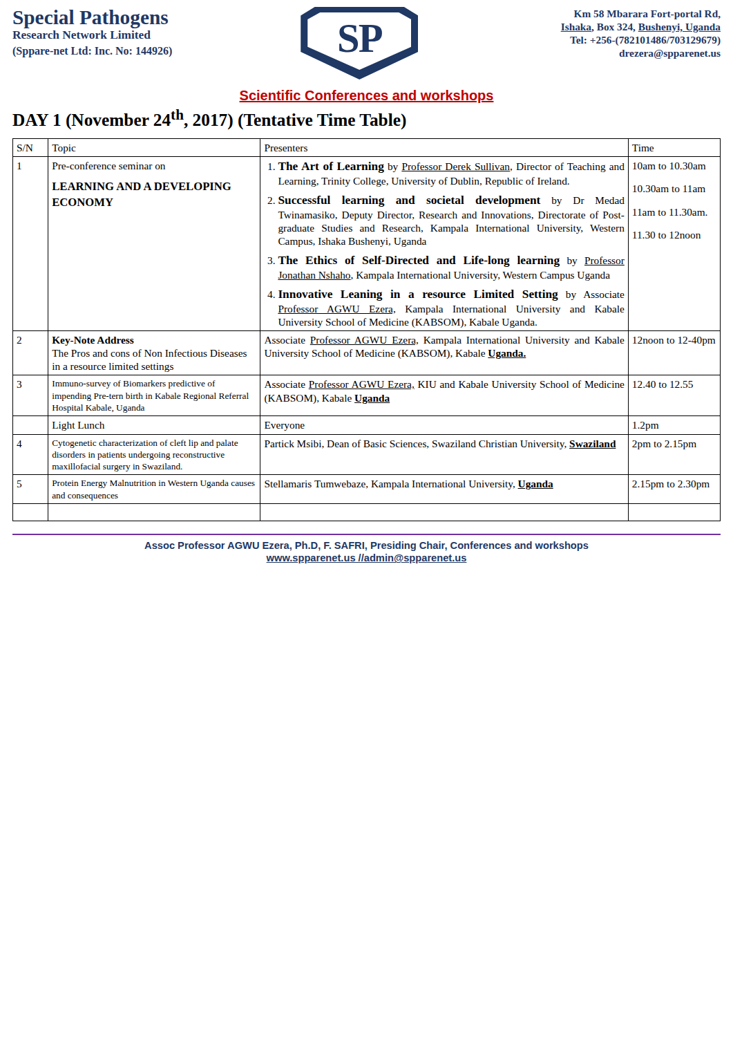Special Pathogens
Research Network Limited
(Sppare-net Ltd: Inc. No: 144926)
SP
Km 58 Mbarara Fort-portal Rd,
Ishaka, Box 324, Bushenyi, Uganda
Tel: +256-(782101486/703129679)
drezera@spparenet.us
Scientific Conferences and workshops
DAY 1 (November 24th, 2017) (Tentative Time Table)
| S/N | Topic | Presenters | Time |
| --- | --- | --- | --- |
| 1 | Pre-conference seminar on LEARNING AND A DEVELOPING ECONOMY | The Art of Learning by Professor Derek Sullivan , Director of Teaching and Learning, Trinity College, University of Dublin, Republic of Ireland. Successful learning and societal development by Dr Medad Twinamasiko, Deputy Director, Research and Innovations, Directorate of Post-graduate Studies and Research, Kampala International University, Western Campus, Ishaka Bushenyi, Uganda The Ethics of Self-Directed and Life-long learning by Professor Jonathan Nshaho , Kampala International University, Western Campus Uganda Innovative Leaning in a resource Limited Setting by Associate Professor AGWU Ezera, Kampala International University and Kabale University School of Medicine (KABSOM), Kabale Uganda. | 10am to 10.30am 10.30am to 11am 11am to 11.30am. 11.30 to 12noon |
| 2 | Key-Note Address The Pros and cons of Non Infectious Diseases in a resource limited settings | Associate Professor AGWU Ezera, Kampala International University and Kabale University School of Medicine (KABSOM), Kabale Uganda. | 12noon to 12-40pm |
| 3 | Immuno-survey of Biomarkers predictive of impending Pre-tern birth in Kabale Regional Referral Hospital Kabale, Uganda | Associate Professor AGWU Ezera, KIU and Kabale University School of Medicine (KABSOM), Kabale Uganda | 12.40 to 12.55 |
| | Light Lunch | Everyone | 1.2pm |
| 4 | Cytogenetic characterization of cleft lip and palate disorders in patients undergoing reconstructive maxillofacial surgery in Swaziland. | Partick Msibi, Dean of Basic Sciences, Swaziland Christian University, Swaziland | 2pm to 2.15pm |
| 5 | Protein Energy Malnutrition in Western Uganda causes and consequences | Stellamaris Tumwebaze, Kampala International University, Uganda | 2.15pm to 2.30pm |
Assoc Professor AGWU Ezera, Ph.D, F. SAFRI, Presiding Chair, Conferences and workshops
www.spparenet.us //admin@spparenet.us